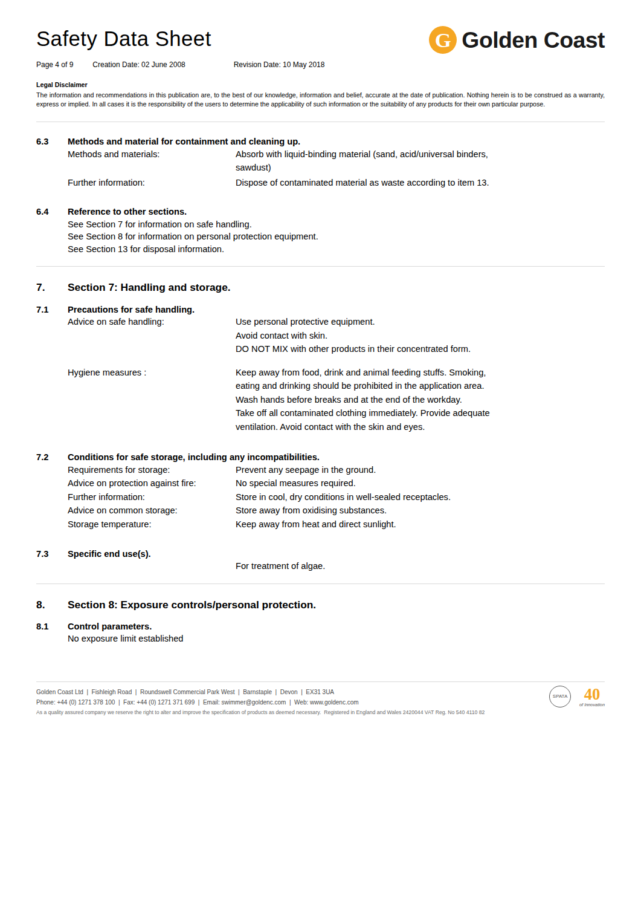Safety Data Sheet
G
Golden Coast
Page 4 of 9 Creation Date: 02 June 2008 Revision Date: 10 May 2018
Legal Disclaimer
The information and recommendations in this publication are, to the best of our knowledge, information and belief, accurate at the date of publication. Nothing herein is to be construed as a warranty, express or implied. In all cases it is the responsibility of the users to determine the applicability of such information or the suitability of any products for their own particular purpose.
6.3 Methods and material for containment and cleaning up.
Methods and materials:
Absorb with liquid-binding material (sand, acid/universal binders,
sawdust)
Further information:
Dispose of contaminated material as waste according to item 13.
6.4 Reference to other sections.
See Section 7 for information on safe handling.
See Section 8 for information on personal protection equipment.
See Section 13 for disposal information.
7. Section 7: Handling and storage.
7.1 Precautions for safe handling.
Advice on safe handling:
Use personal protective equipment.
Avoid contact with skin.
DO NOT MIX with other products in their concentrated form.
Hygiene measures :
Keep away from food, drink and animal feeding stuffs. Smoking,
eating and drinking should be prohibited in the application area.
Wash hands before breaks and at the end of the workday.
Take off all contaminated clothing immediately. Provide adequate
ventilation. Avoid contact with the skin and eyes.
7.2 Conditions for safe storage, including any incompatibilities.
Requirements for storage:
Prevent any seepage in the ground.
Advice on protection against fire:
No special measures required.
Further information:
Store in cool, dry conditions in well-sealed receptacles.
Advice on common storage:
Store away from oxidising substances.
Storage temperature:
Keep away from heat and direct sunlight.
7.3 Specific end use(s).
For treatment of algae.
8. Section 8: Exposure controls/personal protection.
8.1 Control parameters.
No exposure limit established
Golden Coast Ltd | Fishleigh Road | Roundswell Commercial Park West | Barnstaple | Devon | EX31 3UA
Phone: +44 (0) 1271 378 100 | Fax: +44 (0) 1271 371 699 | Email: swimmer@goldenc.com | Web: www.goldenc.com
As a quality assured company we reserve the right to alter and improve the specification of products as deemed necessary. Registered in England and Wales 2420044 VAT Reg. No 540 4110 82
SPATA
40
of Innovation